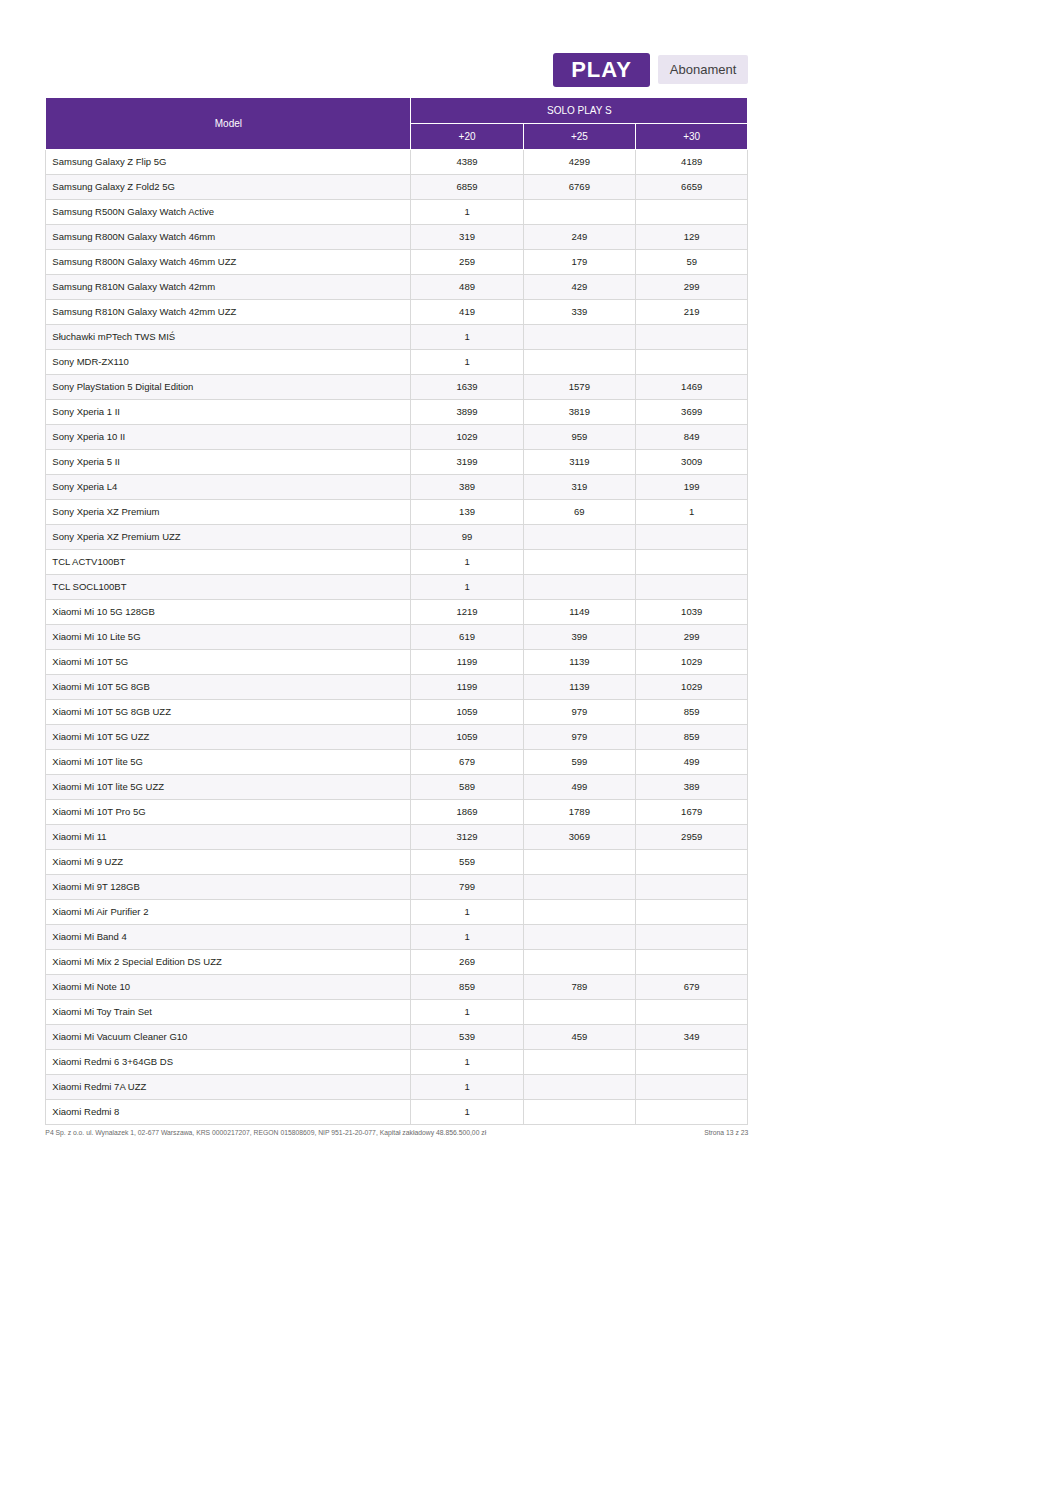PLAY
Abonament
| Model | SOLO PLAY S |
| --- | --- |
| +20 | +25 | +30 |
| Samsung Galaxy Z Flip 5G | 4389 | 4299 | 4189 |
| Samsung Galaxy Z Fold2 5G | 6859 | 6769 | 6659 |
| Samsung R500N Galaxy Watch Active | 1 | | |
| Samsung R800N Galaxy Watch 46mm | 319 | 249 | 129 |
| Samsung R800N Galaxy Watch 46mm UZZ | 259 | 179 | 59 |
| Samsung R810N Galaxy Watch 42mm | 489 | 429 | 299 |
| Samsung R810N Galaxy Watch 42mm UZZ | 419 | 339 | 219 |
| Słuchawki mPTech TWS MIŚ | 1 | | |
| Sony MDR-ZX110 | 1 | | |
| Sony PlayStation 5 Digital Edition | 1639 | 1579 | 1469 |
| Sony Xperia 1 II | 3899 | 3819 | 3699 |
| Sony Xperia 10 II | 1029 | 959 | 849 |
| Sony Xperia 5 II | 3199 | 3119 | 3009 |
| Sony Xperia L4 | 389 | 319 | 199 |
| Sony Xperia XZ Premium | 139 | 69 | 1 |
| Sony Xperia XZ Premium UZZ | 99 | | |
| TCL ACTV100BT | 1 | | |
| TCL SOCL100BT | 1 | | |
| Xiaomi Mi 10 5G 128GB | 1219 | 1149 | 1039 |
| Xiaomi Mi 10 Lite 5G | 619 | 399 | 299 |
| Xiaomi Mi 10T 5G | 1199 | 1139 | 1029 |
| Xiaomi Mi 10T 5G 8GB | 1199 | 1139 | 1029 |
| Xiaomi Mi 10T 5G 8GB UZZ | 1059 | 979 | 859 |
| Xiaomi Mi 10T 5G UZZ | 1059 | 979 | 859 |
| Xiaomi Mi 10T lite 5G | 679 | 599 | 499 |
| Xiaomi Mi 10T lite 5G UZZ | 589 | 499 | 389 |
| Xiaomi Mi 10T Pro 5G | 1869 | 1789 | 1679 |
| Xiaomi Mi 11 | 3129 | 3069 | 2959 |
| Xiaomi Mi 9 UZZ | 559 | | |
| Xiaomi Mi 9T 128GB | 799 | | |
| Xiaomi Mi Air Purifier 2 | 1 | | |
| Xiaomi Mi Band 4 | 1 | | |
| Xiaomi Mi Mix 2 Special Edition DS UZZ | 269 | | |
| Xiaomi Mi Note 10 | 859 | 789 | 679 |
| Xiaomi Mi Toy Train Set | 1 | | |
| Xiaomi Mi Vacuum Cleaner G10 | 539 | 459 | 349 |
| Xiaomi Redmi 6 3+64GB DS | 1 | | |
| Xiaomi Redmi 7A UZZ | 1 | | |
| Xiaomi Redmi 8 | 1 | | |
P4 Sp. z o.o. ul. Wynalazek 1, 02-677 Warszawa, KRS 0000217207, REGON 015808609, NIP 951-21-20-077, Kapitał zakładowy 48.856.500,00 zł
Strona 13 z 23